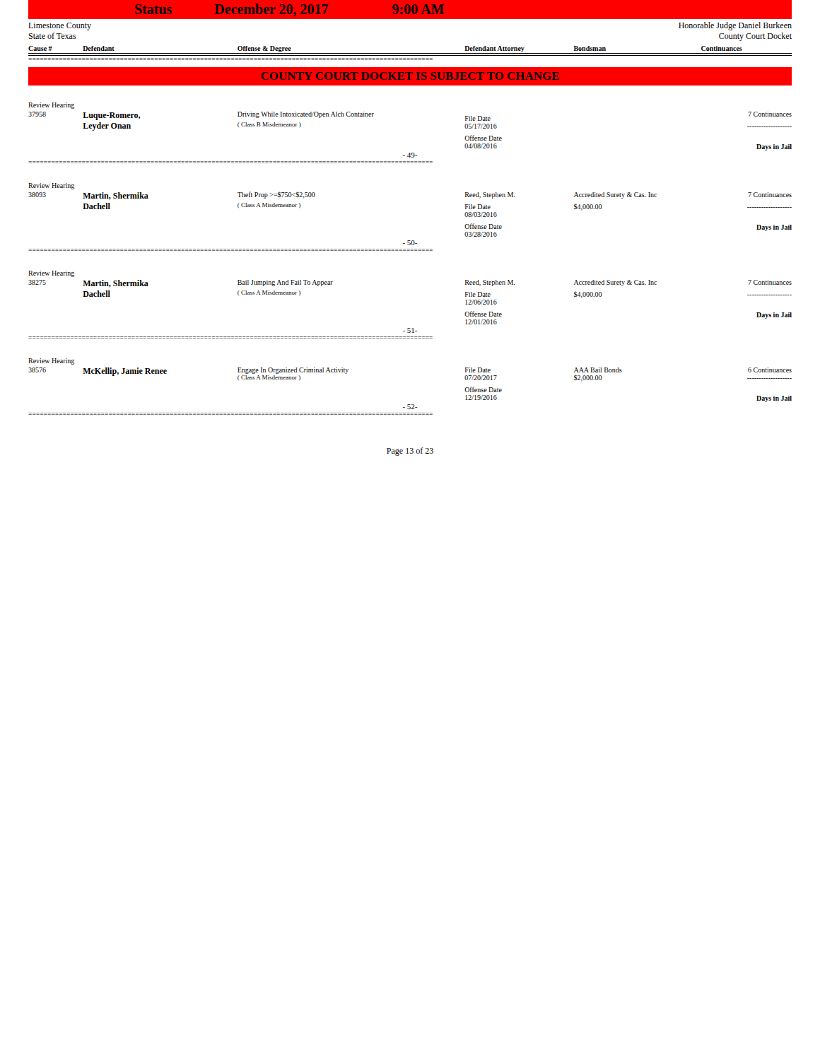Status December 20, 2017 9:00 AM
Limestone County
State of Texas
Honorable Judge Daniel Burkeen
County Court Docket
| Cause # | Defendant | Offense & Degree | Defendant Attorney | Bondsman | Continuances |
| --- | --- | --- | --- | --- | --- |
==========================================================================================================
COUNTY COURT DOCKET IS SUBJECT TO CHANGE
Review Hearing
| 37958 | Luque-Romero, Leyder Onan | Driving While Intoxicated/Open Alch Container ( Class B Misdemeanor ) | File Date 05/17/2016 Offense Date 04/08/2016 | | 7 Continuances ------------------- Days in Jail |
- 49-
==========================================================================================================
Review Hearing
| 38093 | Martin, Shermika Dachell | Theft Prop >=$750<$2,500 ( Class A Misdemeanor ) | Reed, Stephen M. File Date 08/03/2016 Offense Date 03/28/2016 | Accredited Surety & Cas. Inc $4,000.00 | 7 Continuances ------------------- Days in Jail |
- 50-
==========================================================================================================
Review Hearing
| 38275 | Martin, Shermika Dachell | Bail Jumping And Fail To Appear ( Class A Misdemeanor ) | Reed, Stephen M. File Date 12/06/2016 Offense Date 12/01/2016 | Accredited Surety & Cas. Inc $4,000.00 | 7 Continuances ------------------- Days in Jail |
- 51-
==========================================================================================================
Review Hearing
| 38576 | McKellip, Jamie Renee | Engage In Organized Criminal Activity ( Class A Misdemeanor ) | File Date 07/20/2017 Offense Date 12/19/2016 | AAA Bail Bonds $2,000.00 | 6 Continuances ------------------- Days in Jail |
- 52-
==========================================================================================================
Page 13 of 23